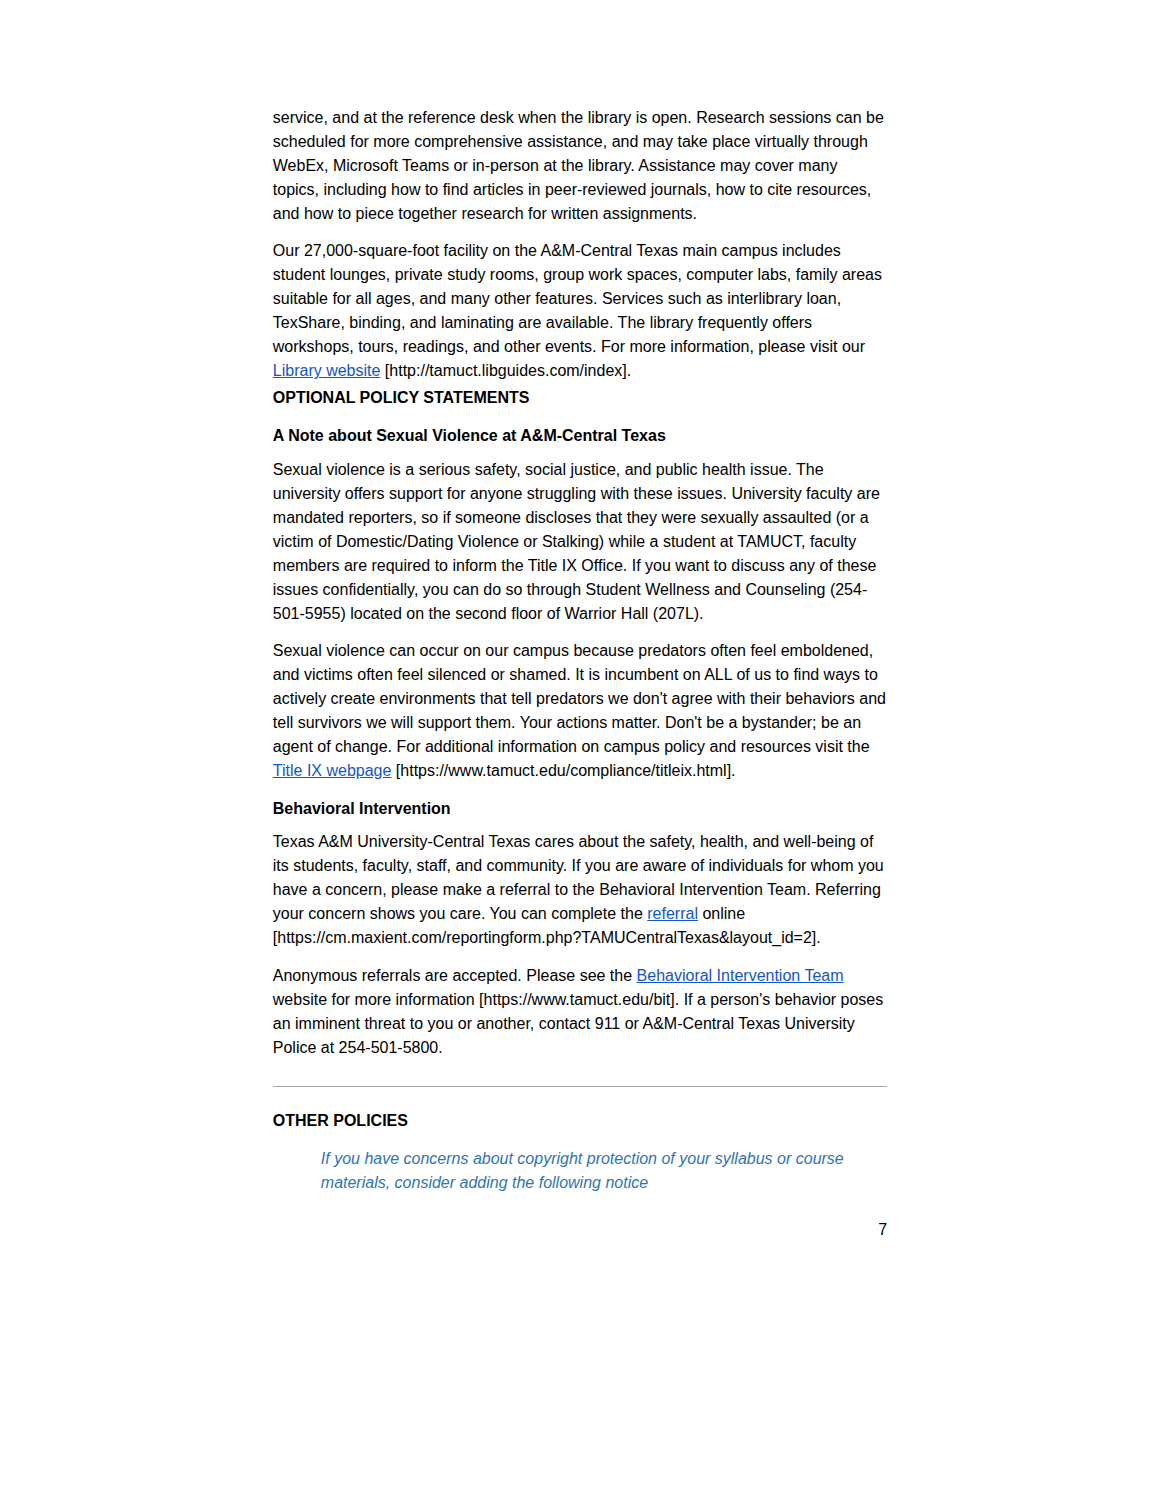service, and at the reference desk when the library is open. Research sessions can be scheduled for more comprehensive assistance, and may take place virtually through WebEx, Microsoft Teams or in-person at the library. Assistance may cover many topics, including how to find articles in peer-reviewed journals, how to cite resources, and how to piece together research for written assignments.
Our 27,000-square-foot facility on the A&M-Central Texas main campus includes student lounges, private study rooms, group work spaces, computer labs, family areas suitable for all ages, and many other features. Services such as interlibrary loan, TexShare, binding, and laminating are available. The library frequently offers workshops, tours, readings, and other events. For more information, please visit our Library website [http://tamuct.libguides.com/index].
OPTIONAL POLICY STATEMENTS
A Note about Sexual Violence at A&M-Central Texas
Sexual violence is a serious safety, social justice, and public health issue. The university offers support for anyone struggling with these issues. University faculty are mandated reporters, so if someone discloses that they were sexually assaulted (or a victim of Domestic/Dating Violence or Stalking) while a student at TAMUCT, faculty members are required to inform the Title IX Office. If you want to discuss any of these issues confidentially, you can do so through Student Wellness and Counseling (254-501-5955) located on the second floor of Warrior Hall (207L).
Sexual violence can occur on our campus because predators often feel emboldened, and victims often feel silenced or shamed. It is incumbent on ALL of us to find ways to actively create environments that tell predators we don't agree with their behaviors and tell survivors we will support them. Your actions matter. Don't be a bystander; be an agent of change. For additional information on campus policy and resources visit the Title IX webpage [https://www.tamuct.edu/compliance/titleix.html].
Behavioral Intervention
Texas A&M University-Central Texas cares about the safety, health, and well-being of its students, faculty, staff, and community. If you are aware of individuals for whom you have a concern, please make a referral to the Behavioral Intervention Team. Referring your concern shows you care. You can complete the referral online [https://cm.maxient.com/reportingform.php?TAMUCentralTexas&layout_id=2].
Anonymous referrals are accepted. Please see the Behavioral Intervention Team website for more information [https://www.tamuct.edu/bit]. If a person's behavior poses an imminent threat to you or another, contact 911 or A&M-Central Texas University Police at 254-501-5800.
OTHER POLICIES
If you have concerns about copyright protection of your syllabus or course materials, consider adding the following notice
7